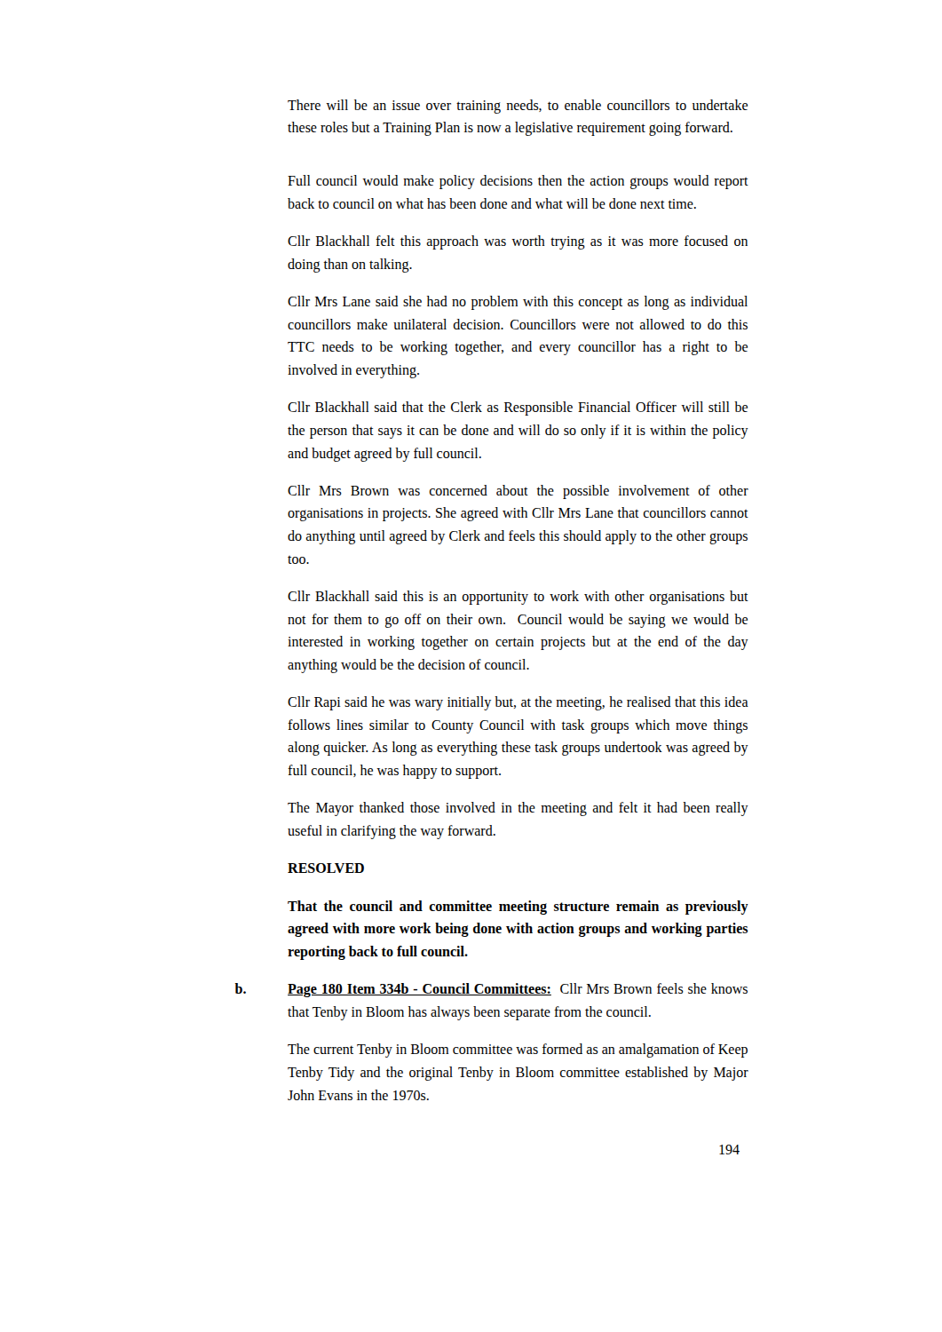There will be an issue over training needs, to enable councillors to undertake these roles but a Training Plan is now a legislative requirement going forward.
Full council would make policy decisions then the action groups would report back to council on what has been done and what will be done next time.
Cllr Blackhall felt this approach was worth trying as it was more focused on doing than on talking.
Cllr Mrs Lane said she had no problem with this concept as long as individual councillors make unilateral decision. Councillors were not allowed to do this TTC needs to be working together, and every councillor has a right to be involved in everything.
Cllr Blackhall said that the Clerk as Responsible Financial Officer will still be the person that says it can be done and will do so only if it is within the policy and budget agreed by full council.
Cllr Mrs Brown was concerned about the possible involvement of other organisations in projects. She agreed with Cllr Mrs Lane that councillors cannot do anything until agreed by Clerk and feels this should apply to the other groups too.
Cllr Blackhall said this is an opportunity to work with other organisations but not for them to go off on their own. Council would be saying we would be interested in working together on certain projects but at the end of the day anything would be the decision of council.
Cllr Rapi said he was wary initially but, at the meeting, he realised that this idea follows lines similar to County Council with task groups which move things along quicker. As long as everything these task groups undertook was agreed by full council, he was happy to support.
The Mayor thanked those involved in the meeting and felt it had been really useful in clarifying the way forward.
RESOLVED
That the council and committee meeting structure remain as previously agreed with more work being done with action groups and working parties reporting back to full council.
b.
Page 180 Item 334b - Council Committees: Cllr Mrs Brown feels she knows that Tenby in Bloom has always been separate from the council.
The current Tenby in Bloom committee was formed as an amalgamation of Keep Tenby Tidy and the original Tenby in Bloom committee established by Major John Evans in the 1970s.
194